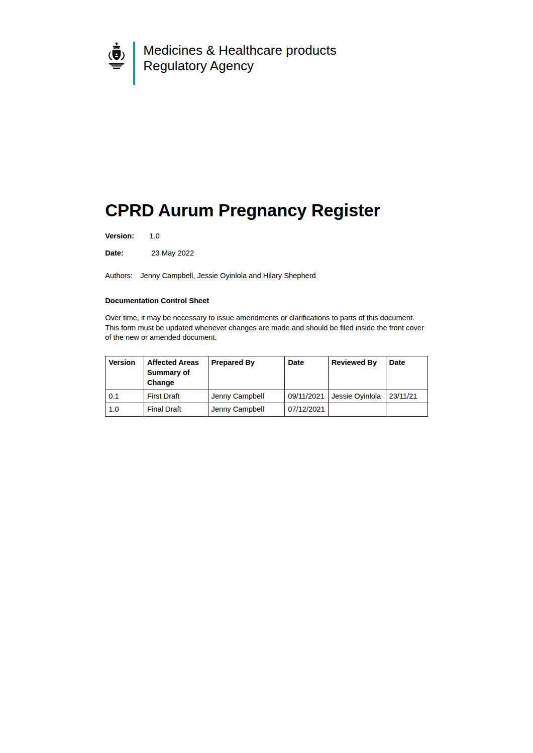Medicines & Healthcare products
Regulatory Agency
CPRD Aurum Pregnancy Register
Version: 1.0
Date: 23 May 2022
Authors: Jenny Campbell, Jessie Oyinlola and Hilary Shepherd
Documentation Control Sheet
Over time, it may be necessary to issue amendments or clarifications to parts of this document. This form must be updated whenever changes are made and should be filed inside the front cover of the new or amended document.
| Version | Affected Areas Summary of Change | Prepared By | Date | Reviewed By | Date |
| --- | --- | --- | --- | --- | --- |
| 0.1 | First Draft | Jenny Campbell | 09/11/2021 | Jessie Oyinlola | 23/11/21 |
| 1.0 | Final Draft | Jenny Campbell | 07/12/2021 | | |